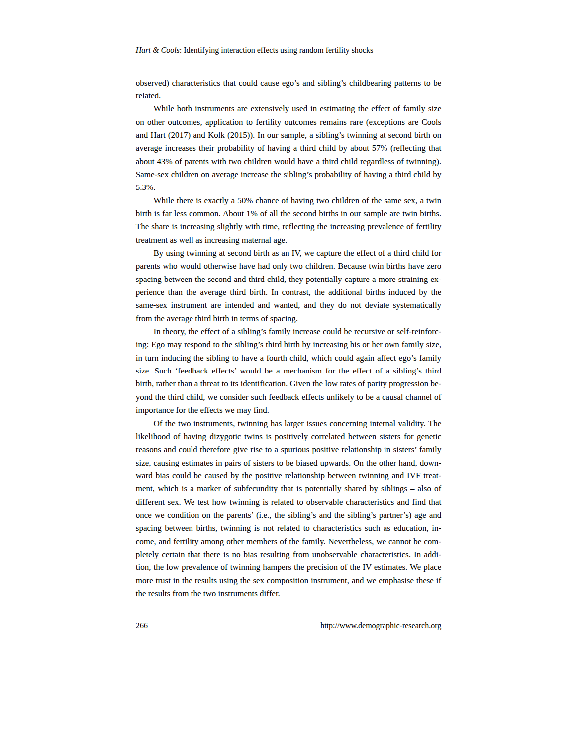Hart & Cools: Identifying interaction effects using random fertility shocks
observed) characteristics that could cause ego’s and sibling’s childbearing patterns to be related.
While both instruments are extensively used in estimating the effect of family size on other outcomes, application to fertility outcomes remains rare (exceptions are Cools and Hart (2017) and Kolk (2015)). In our sample, a sibling’s twinning at second birth on average increases their probability of having a third child by about 57% (reflecting that about 43% of parents with two children would have a third child regardless of twinning). Same-sex children on average increase the sibling’s probability of having a third child by 5.3%.
While there is exactly a 50% chance of having two children of the same sex, a twin birth is far less common. About 1% of all the second births in our sample are twin births. The share is increasing slightly with time, reflecting the increasing prevalence of fertility treatment as well as increasing maternal age.
By using twinning at second birth as an IV, we capture the effect of a third child for parents who would otherwise have had only two children. Because twin births have zero spacing between the second and third child, they potentially capture a more straining experience than the average third birth. In contrast, the additional births induced by the same-sex instrument are intended and wanted, and they do not deviate systematically from the average third birth in terms of spacing.
In theory, the effect of a sibling’s family increase could be recursive or self-reinforcing: Ego may respond to the sibling’s third birth by increasing his or her own family size, in turn inducing the sibling to have a fourth child, which could again affect ego’s family size. Such ‘feedback effects’ would be a mechanism for the effect of a sibling’s third birth, rather than a threat to its identification. Given the low rates of parity progression beyond the third child, we consider such feedback effects unlikely to be a causal channel of importance for the effects we may find.
Of the two instruments, twinning has larger issues concerning internal validity. The likelihood of having dizygotic twins is positively correlated between sisters for genetic reasons and could therefore give rise to a spurious positive relationship in sisters’ family size, causing estimates in pairs of sisters to be biased upwards. On the other hand, downward bias could be caused by the positive relationship between twinning and IVF treatment, which is a marker of subfecundity that is potentially shared by siblings – also of different sex. We test how twinning is related to observable characteristics and find that once we condition on the parents’ (i.e., the sibling’s and the sibling’s partner’s) age and spacing between births, twinning is not related to characteristics such as education, income, and fertility among other members of the family. Nevertheless, we cannot be completely certain that there is no bias resulting from unobservable characteristics. In addition, the low prevalence of twinning hampers the precision of the IV estimates. We place more trust in the results using the sex composition instrument, and we emphasise these if the results from the two instruments differ.
266 http://www.demographic-research.org